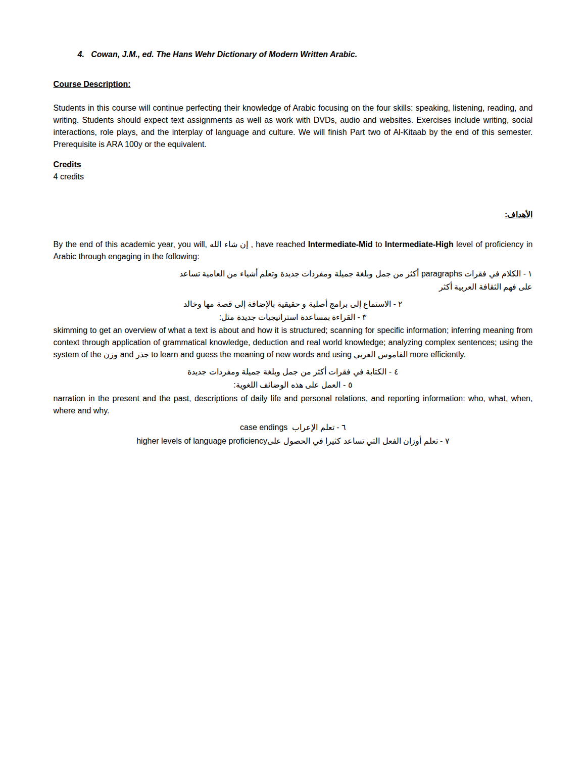4. Cowan, J.M., ed. The Hans Wehr Dictionary of Modern Written Arabic.
Course Description:
Students in this course will continue perfecting their knowledge of Arabic focusing on the four skills: speaking, listening, reading, and writing. Students should expect text assignments as well as work with DVDs, audio and websites. Exercises include writing, social interactions, role plays, and the interplay of language and culture. We will finish Part two of Al-Kitaab by the end of this semester. Prerequisite is ARA 100y or the equivalent.
Credits
4 credits
الأهداف:
By the end of this academic year, you will, إن شاء الله , have reached Intermediate-Mid to Intermediate-High level of proficiency in Arabic through engaging in the following:
١ - الكلام في فقرات paragraphs أكثر من جمل وبلغة جميلة ومفردات جديدة وتعلم أشياء من العامية تساعد
على فهم الثقافة العربية أكثر
٢ - الاستماع إلى برامج أصلية و حقيقية بالإضافة إلى قصة مها وخالد
٣ - القراءة بمساعدة استراتيجيات جديدة مثل:
skimming to get an overview of what a text is about and how it is structured; scanning for specific information; inferring meaning from context through application of grammatical knowledge, deduction and real world knowledge; analyzing complex sentences; using the system of the وزن and جذر to learn and guess the meaning of new words and using القاموس العربي more efficiently.
٤ - الكتابة في فقرات أكثر من جمل وبلغة جميلة ومفردات جديدة
٥ - العمل على هذه الوضائف اللغوية:
narration in the present and the past, descriptions of daily life and personal relations, and reporting information: who, what, when, where and why.
٦ - تعلم الإعراب case endings
٧ - تعلم أوزان الفعل التي تساعد كثيرا في الحصول علىhigher levels of language proficiency